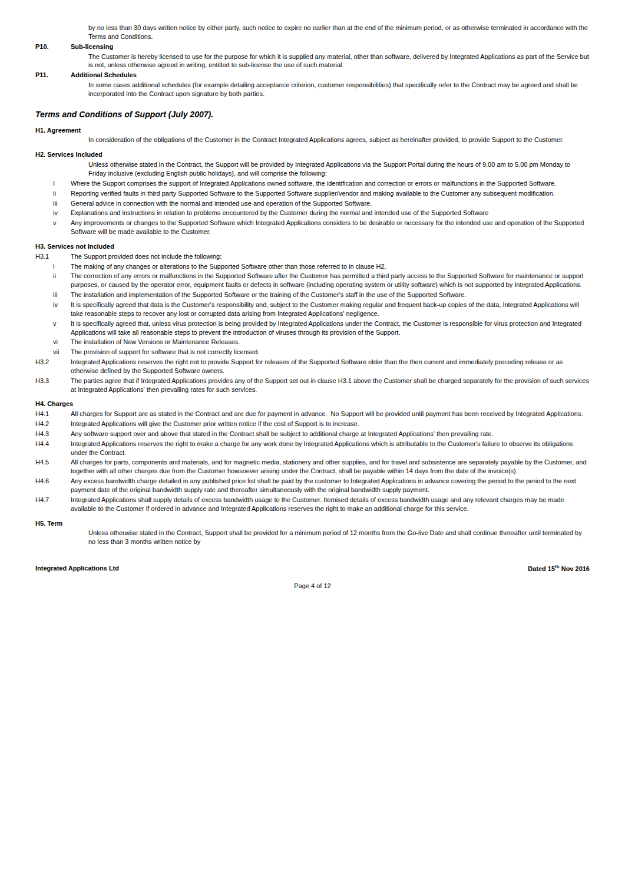by no less than 30 days written notice by either party, such notice to expire no earlier than at the end of the minimum period, or as otherwise terminated in accordance with the Terms and Conditions.
P10.
Sub-licensing
The Customer is hereby licensed to use for the purpose for which it is supplied any material, other than software, delivered by Integrated Applications as part of the Service but is not, unless otherwise agreed in writing, entitled to sub-license the use of such material.
P11.
Additional Schedules
In some cases additional schedules (for example detailing acceptance criterion, customer responsibilities) that specifically refer to the Contract may be agreed and shall be incorporated into the Contract upon signature by both parties.
Terms and Conditions of Support (July 2007).
H1. Agreement
In consideration of the obligations of the Customer in the Contract Integrated Applications agrees, subject as hereinafter provided, to provide Support to the Customer.
H2. Services Included
Unless otherwise stated in the Contract, the Support will be provided by Integrated Applications via the Support Portal during the hours of 9.00 am to 5.00 pm Monday to Friday inclusive (excluding English public holidays), and will comprise the following:
I
Where the Support comprises the support of Integrated Applications owned software, the identification and correction or errors or malfunctions in the Supported Software.
ii
Reporting verified faults in third party Supported Software to the Supported Software supplier/vendor and making available to the Customer any subsequent modification.
iii
General advice in connection with the normal and intended use and operation of the Supported Software.
iv
Explanations and instructions in relation to problems encountered by the Customer during the normal and intended use of the Supported Software
v
Any improvements or changes to the Supported Software which Integrated Applications considers to be desirable or necessary for the intended use and operation of the Supported Software will be made available to the Customer.
H3. Services not Included
H3.1
The Support provided does not include the following:
i
The making of any changes or alterations to the Supported Software other than those referred to in clause H2.
ii
The correction of any errors or malfunctions in the Supported Software after the Customer has permitted a third party access to the Supported Software for maintenance or support purposes, or caused by the operator error, equipment faults or defects in software (including operating system or utility software) which is not supported by Integrated Applications.
iii
The installation and implementation of the Supported Software or the training of the Customer's staff in the use of the Supported Software.
iv
It is specifically agreed that data is the Customer's responsibility and, subject to the Customer making regular and frequent back-up copies of the data, Integrated Applications will take reasonable steps to recover any lost or corrupted data arising from Integrated Applications' negligence.
v
It is specifically agreed that, unless virus protection is being provided by Integrated Applications under the Contract, the Customer is responsible for virus protection and Integrated Applications will take all reasonable steps to prevent the introduction of viruses through its provision of the Support.
vi
The installation of New Versions or Maintenance Releases.
vii
The provision of support for software that is not correctly licensed.
H3.2
Integrated Applications reserves the right not to provide Support for releases of the Supported Software older than the then current and immediately preceding release or as otherwise defined by the Supported Software owners.
H3.3
The parties agree that if Integrated Applications provides any of the Support set out in clause H3.1 above the Customer shall be charged separately for the provision of such services at Integrated Applications' then prevailing rates for such services.
H4. Charges
H4.1
All charges for Support are as stated in the Contract and are due for payment in advance. No Support will be provided until payment has been received by Integrated Applications.
H4.2
Integrated Applications will give the Customer prior written notice if the cost of Support is to increase.
H4.3
Any software support over and above that stated in the Contract shall be subject to additional charge at Integrated Applications' then prevailing rate.
H4.4
Integrated Applications reserves the right to make a charge for any work done by Integrated Applications which is attributable to the Customer's failure to observe its obligations under the Contract.
H4.5
All charges for parts, components and materials, and for magnetic media, stationery and other supplies, and for travel and subsistence are separately payable by the Customer, and together with all other charges due from the Customer howsoever arising under the Contract, shall be payable within 14 days from the date of the invoice(s).
H4.6
Any excess bandwidth charge detailed in any published price list shall be paid by the customer to Integrated Applications in advance covering the period to the period to the next payment date of the original bandwidth supply rate and thereafter simultaneously with the original bandwidth supply payment.
H4.7
Integrated Applications shall supply details of excess bandwidth usage to the Customer. Itemised details of excess bandwidth usage and any relevant charges may be made available to the Customer if ordered in advance and Integrated Applications reserves the right to make an additional charge for this service.
H5. Term
Unless otherwise stated in the Contract, Support shall be provided for a minimum period of 12 months from the Go-live Date and shall continue thereafter until terminated by no less than 3 months written notice by
Integrated Applications Ltd
Dated 15th Nov 2016
Page 4 of 12